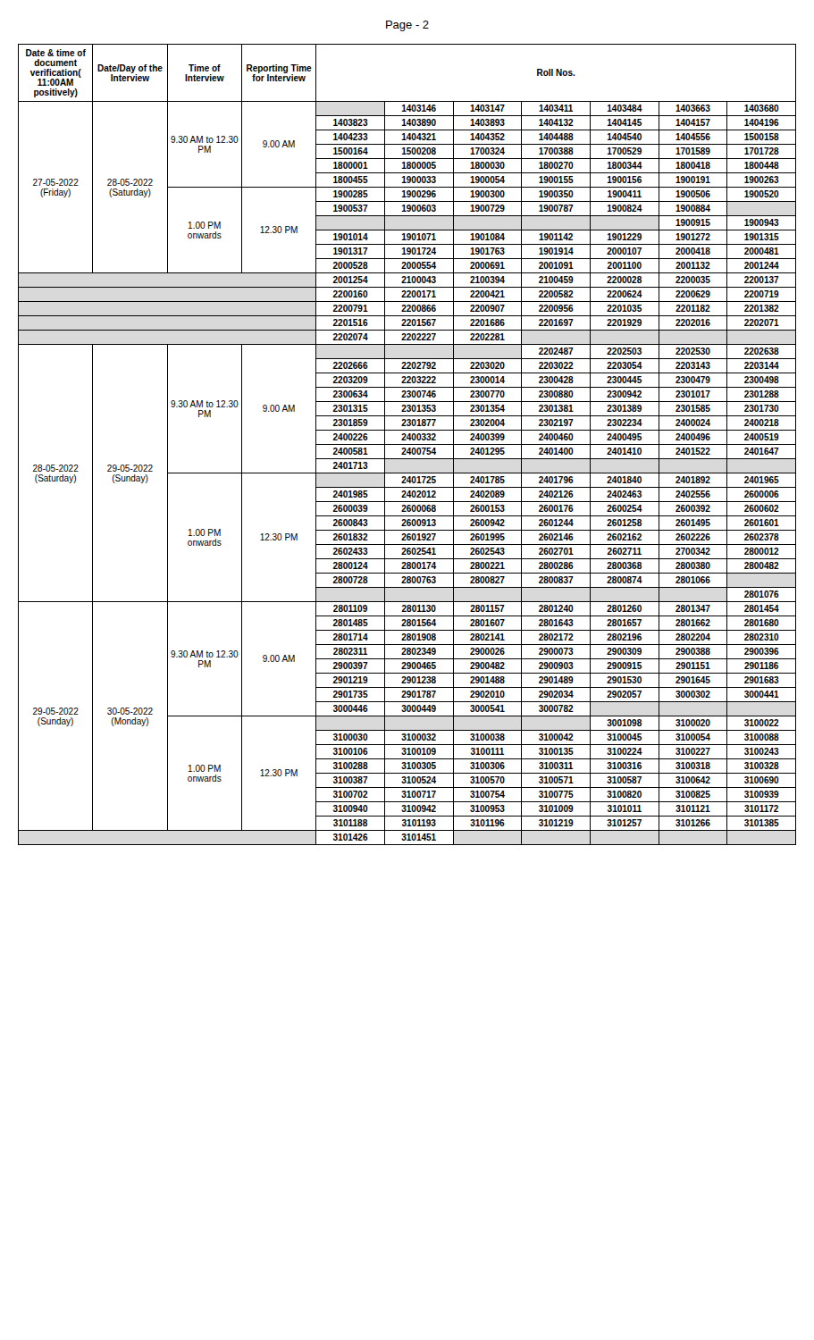Page - 2
| Date & time of document verification( 11:00AM positively) | Date/Day of the Interview | Time of Interview | Reporting Time for Interview | Roll Nos. |
| --- | --- | --- | --- | --- |
| 27-05-2022 (Friday) | 28-05-2022 (Saturday) | 9.30 AM to 12.30 PM | 9.00 AM | | 1403146 | 1403147 | 1403411 | 1403484 | 1403663 | 1403680 |
| 1403823 | 1403890 | 1403893 | 1404132 | 1404145 | 1404157 | 1404196 |
| 1404233 | 1404321 | 1404352 | 1404488 | 1404540 | 1404556 | 1500158 |
| 1500164 | 1500208 | 1700324 | 1700388 | 1700529 | 1701589 | 1701728 |
| 1800001 | 1800005 | 1800030 | 1800270 | 1800344 | 1800418 | 1800448 |
| 1800455 | 1900033 | 1900054 | 1900155 | 1900156 | 1900191 | 1900263 |
| 1.00 PM onwards | 12.30 PM | 1900285 | 1900296 | 1900300 | 1900350 | 1900411 | 1900506 | 1900520 |
| 1900537 | 1900603 | 1900729 | 1900787 | 1900824 | 1900884 | |
| | | | | | 1900915 | 1900943 |
| 1901014 | 1901071 | 1901084 | 1901142 | 1901229 | 1901272 | 1901315 |
| 1901317 | 1901724 | 1901763 | 1901914 | 2000107 | 2000418 | 2000481 |
| 2000528 | 2000554 | 2000691 | 2001091 | 2001100 | 2001132 | 2001244 |
| | 2001254 | 2100043 | 2100394 | 2100459 | 2200028 | 2200035 | 2200137 |
| | 2200160 | 2200171 | 2200421 | 2200582 | 2200624 | 2200629 | 2200719 |
| | 2200791 | 2200866 | 2200907 | 2200956 | 2201035 | 2201182 | 2201382 |
| | 2201516 | 2201567 | 2201686 | 2201697 | 2201929 | 2202016 | 2202071 |
| | 2202074 | 2202227 | 2202281 | | | | |
| 28-05-2022 (Saturday) | 29-05-2022 (Sunday) | 9.30 AM to 12.30 PM | 9.00 AM | | | | 2202487 | 2202503 | 2202530 | 2202638 |
| 2202666 | 2202792 | 2203020 | 2203022 | 2203054 | 2203143 | 2203144 |
| 2203209 | 2203222 | 2300014 | 2300428 | 2300445 | 2300479 | 2300498 |
| 2300634 | 2300746 | 2300770 | 2300880 | 2300942 | 2301017 | 2301288 |
| 2301315 | 2301353 | 2301354 | 2301381 | 2301389 | 2301585 | 2301730 |
| 2301859 | 2301877 | 2302004 | 2302197 | 2302234 | 2400024 | 2400218 |
| 2400226 | 2400332 | 2400399 | 2400460 | 2400495 | 2400496 | 2400519 |
| 2400581 | 2400754 | 2401295 | 2401400 | 2401410 | 2401522 | 2401647 |
| 2401713 | | | | | | |
| 1.00 PM onwards | 12.30 PM | | 2401725 | 2401785 | 2401796 | 2401840 | 2401892 | 2401965 |
| 2401985 | 2402012 | 2402089 | 2402126 | 2402463 | 2402556 | 2600006 |
| 2600039 | 2600068 | 2600153 | 2600176 | 2600254 | 2600392 | 2600602 |
| 2600843 | 2600913 | 2600942 | 2601244 | 2601258 | 2601495 | 2601601 |
| 2601832 | 2601927 | 2601995 | 2602146 | 2602162 | 2602226 | 2602378 |
| 2602433 | 2602541 | 2602543 | 2602701 | 2602711 | 2700342 | 2800012 |
| 2800124 | 2800174 | 2800221 | 2800286 | 2800368 | 2800380 | 2800482 |
| 2800728 | 2800763 | 2800827 | 2800837 | 2800874 | 2801066 | |
| | | | | | | 2801076 |
| 29-05-2022 (Sunday) | 30-05-2022 (Monday) | 9.30 AM to 12.30 PM | 9.00 AM | 2801109 | 2801130 | 2801157 | 2801240 | 2801260 | 2801347 | 2801454 |
| 2801485 | 2801564 | 2801607 | 2801643 | 2801657 | 2801662 | 2801680 |
| 2801714 | 2801908 | 2802141 | 2802172 | 2802196 | 2802204 | 2802310 |
| 2802311 | 2802349 | 2900026 | 2900073 | 2900309 | 2900388 | 2900396 |
| 2900397 | 2900465 | 2900482 | 2900903 | 2900915 | 2901151 | 2901186 |
| 2901219 | 2901238 | 2901488 | 2901489 | 2901530 | 2901645 | 2901683 |
| 2901735 | 2901787 | 2902010 | 2902034 | 2902057 | 3000302 | 3000441 |
| 3000446 | 3000449 | 3000541 | 3000782 | | | |
| 1.00 PM onwards | 12.30 PM | | | | | 3001098 | 3100020 | 3100022 |
| 3100030 | 3100032 | 3100038 | 3100042 | 3100045 | 3100054 | 3100088 |
| 3100106 | 3100109 | 3100111 | 3100135 | 3100224 | 3100227 | 3100243 |
| 3100288 | 3100305 | 3100306 | 3100311 | 3100316 | 3100318 | 3100328 |
| 3100387 | 3100524 | 3100570 | 3100571 | 3100587 | 3100642 | 3100690 |
| 3100702 | 3100717 | 3100754 | 3100775 | 3100820 | 3100825 | 3100939 |
| 3100940 | 3100942 | 3100953 | 3101009 | 3101011 | 3101121 | 3101172 |
| 3101188 | 3101193 | 3101196 | 3101219 | 3101257 | 3101266 | 3101385 |
| | 3101426 | 3101451 | | | | | |